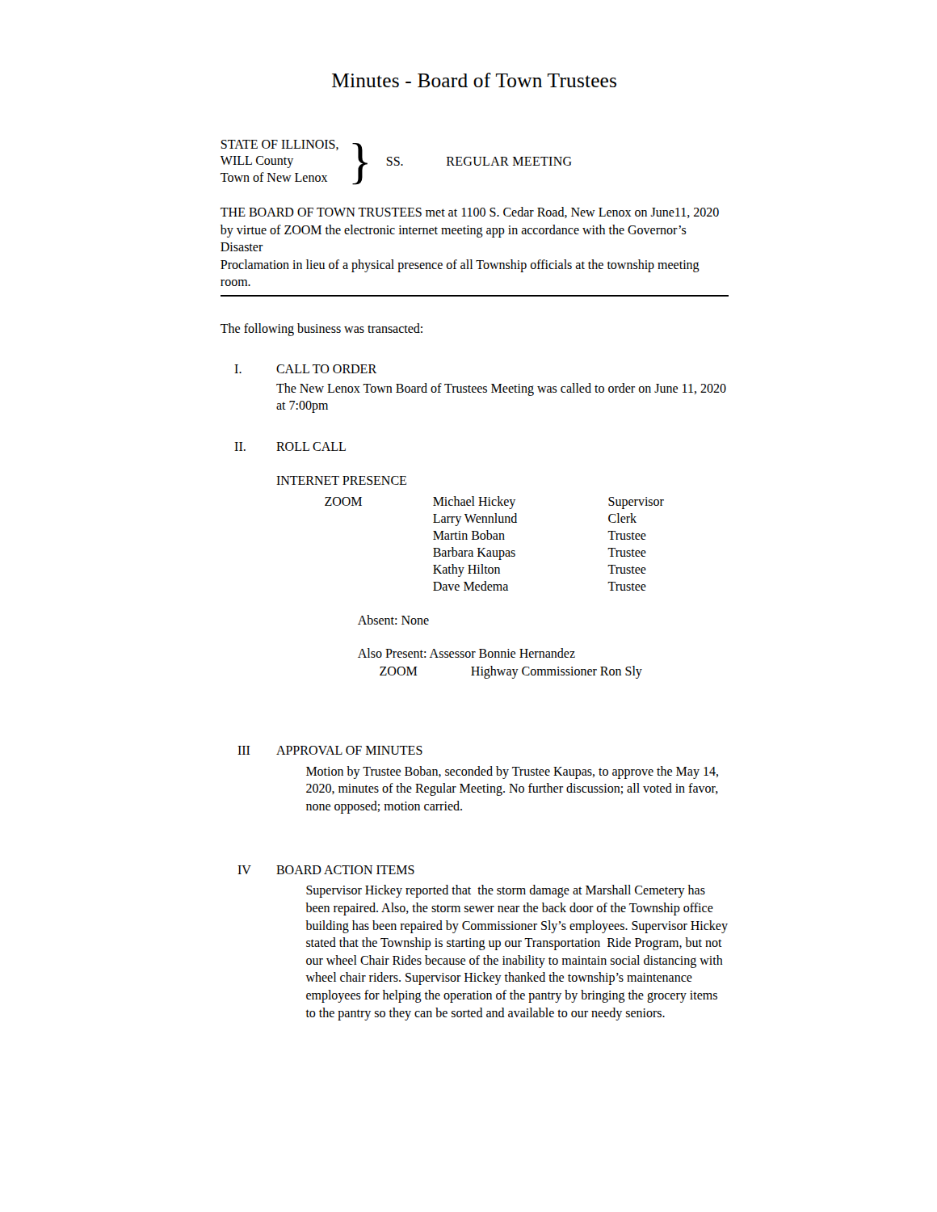Minutes - Board of Town Trustees
STATE OF ILLINOIS,
WILL County
Town of New Lenox
}
SS.
REGULAR MEETING
THE BOARD OF TOWN TRUSTEES met at 1100 S. Cedar Road, New Lenox on June11, 2020 by virtue of ZOOM the electronic internet meeting app in accordance with the Governor’s Disaster Proclamation in lieu of a physical presence of all Township officials at the township meeting room.
The following business was transacted:
I.
CALL TO ORDER
The New Lenox Town Board of Trustees Meeting was called to order on June 11, 2020 at 7:00pm
II.
ROLL CALL
INTERNET PRESENCE
| ZOOM | Michael Hickey | Supervisor |
| | Larry Wennlund | Clerk |
| | Martin Boban | Trustee |
| | Barbara Kaupas | Trustee |
| | Kathy Hilton | Trustee |
| | Dave Medema | Trustee |
Absent: None
Also Present: Assessor Bonnie Hernandez
ZOOMHighway Commissioner Ron Sly
III
APPROVAL OF MINUTES
Motion by Trustee Boban, seconded by Trustee Kaupas, to approve the May 14, 2020, minutes of the Regular Meeting. No further discussion; all voted in favor, none opposed; motion carried.
IV
BOARD ACTION ITEMS
Supervisor Hickey reported that the storm damage at Marshall Cemetery has been repaired. Also, the storm sewer near the back door of the Township office building has been repaired by Commissioner Sly’s employees. Supervisor Hickey stated that the Township is starting up our Transportation Ride Program, but not our wheel Chair Rides because of the inability to maintain social distancing with wheel chair riders. Supervisor Hickey thanked the township’s maintenance employees for helping the operation of the pantry by bringing the grocery items to the pantry so they can be sorted and available to our needy seniors.